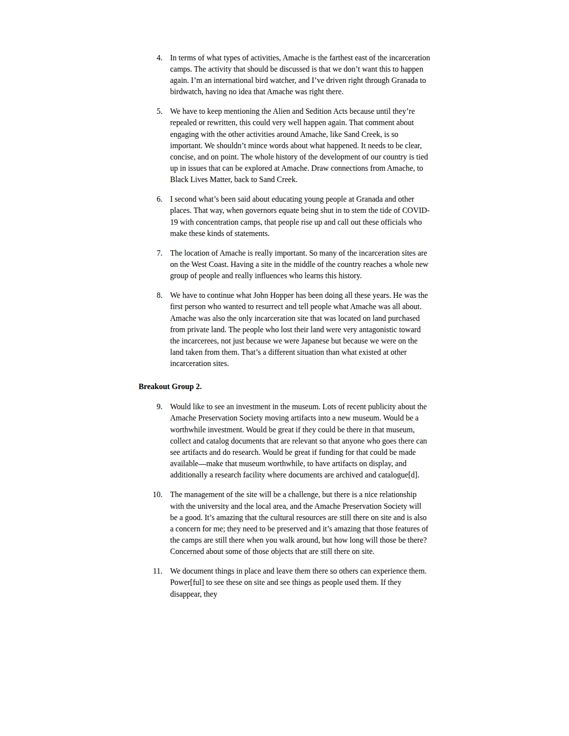In terms of what types of activities, Amache is the farthest east of the incarceration camps. The activity that should be discussed is that we don’t want this to happen again. I’m an international bird watcher, and I’ve driven right through Granada to birdwatch, having no idea that Amache was right there.
We have to keep mentioning the Alien and Sedition Acts because until they’re repealed or rewritten, this could very well happen again. That comment about engaging with the other activities around Amache, like Sand Creek, is so important. We shouldn’t mince words about what happened. It needs to be clear, concise, and on point. The whole history of the development of our country is tied up in issues that can be explored at Amache. Draw connections from Amache, to Black Lives Matter, back to Sand Creek.
I second what’s been said about educating young people at Granada and other places. That way, when governors equate being shut in to stem the tide of COVID-19 with concentration camps, that people rise up and call out these officials who make these kinds of statements.
The location of Amache is really important. So many of the incarceration sites are on the West Coast. Having a site in the middle of the country reaches a whole new group of people and really influences who learns this history.
We have to continue what John Hopper has been doing all these years. He was the first person who wanted to resurrect and tell people what Amache was all about. Amache was also the only incarceration site that was located on land purchased from private land. The people who lost their land were very antagonistic toward the incarcerees, not just because we were Japanese but because we were on the land taken from them. That’s a different situation than what existed at other incarceration sites.
Breakout Group 2.
Would like to see an investment in the museum. Lots of recent publicity about the Amache Preservation Society moving artifacts into a new museum. Would be a worthwhile investment. Would be great if they could be there in that museum, collect and catalog documents that are relevant so that anyone who goes there can see artifacts and do research. Would be great if funding for that could be made available—make that museum worthwhile, to have artifacts on display, and additionally a research facility where documents are archived and catalogue[d].
The management of the site will be a challenge, but there is a nice relationship with the university and the local area, and the Amache Preservation Society will be a good. It’s amazing that the cultural resources are still there on site and is also a concern for me; they need to be preserved and it’s amazing that those features of the camps are still there when you walk around, but how long will those be there? Concerned about some of those objects that are still there on site.
We document things in place and leave them there so others can experience them. Power[ful] to see these on site and see things as people used them. If they disappear, they